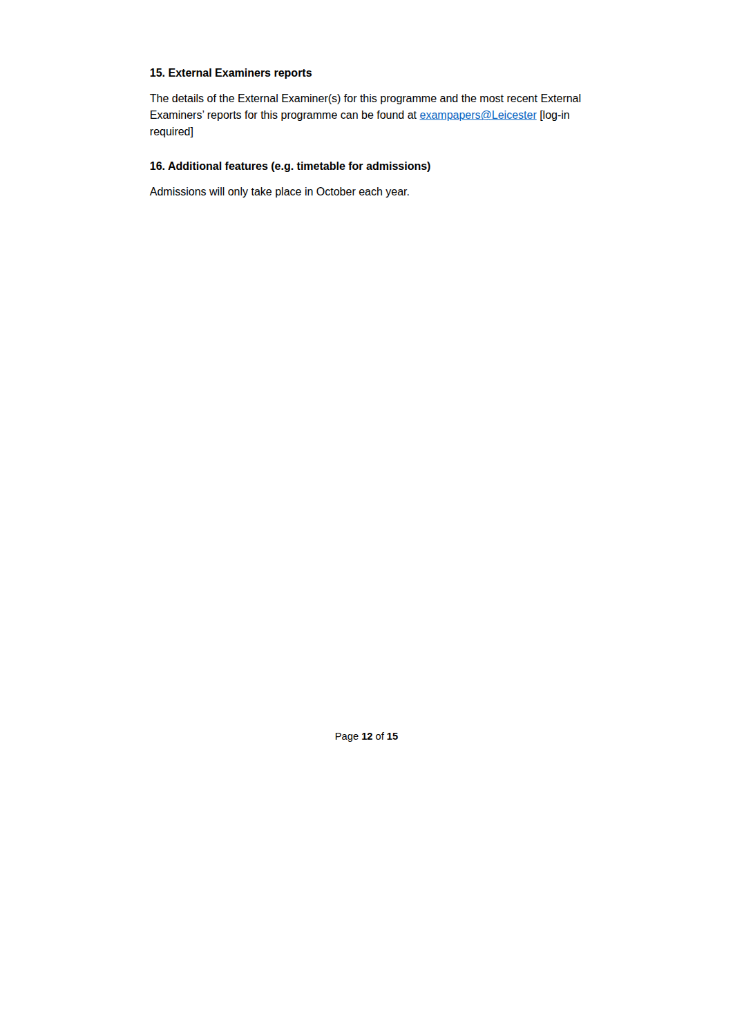15. External Examiners reports
The details of the External Examiner(s) for this programme and the most recent External Examiners’ reports for this programme can be found at exampapers@Leicester [log-in required]
16. Additional features (e.g. timetable for admissions)
Admissions will only take place in October each year.
Page 12 of 15